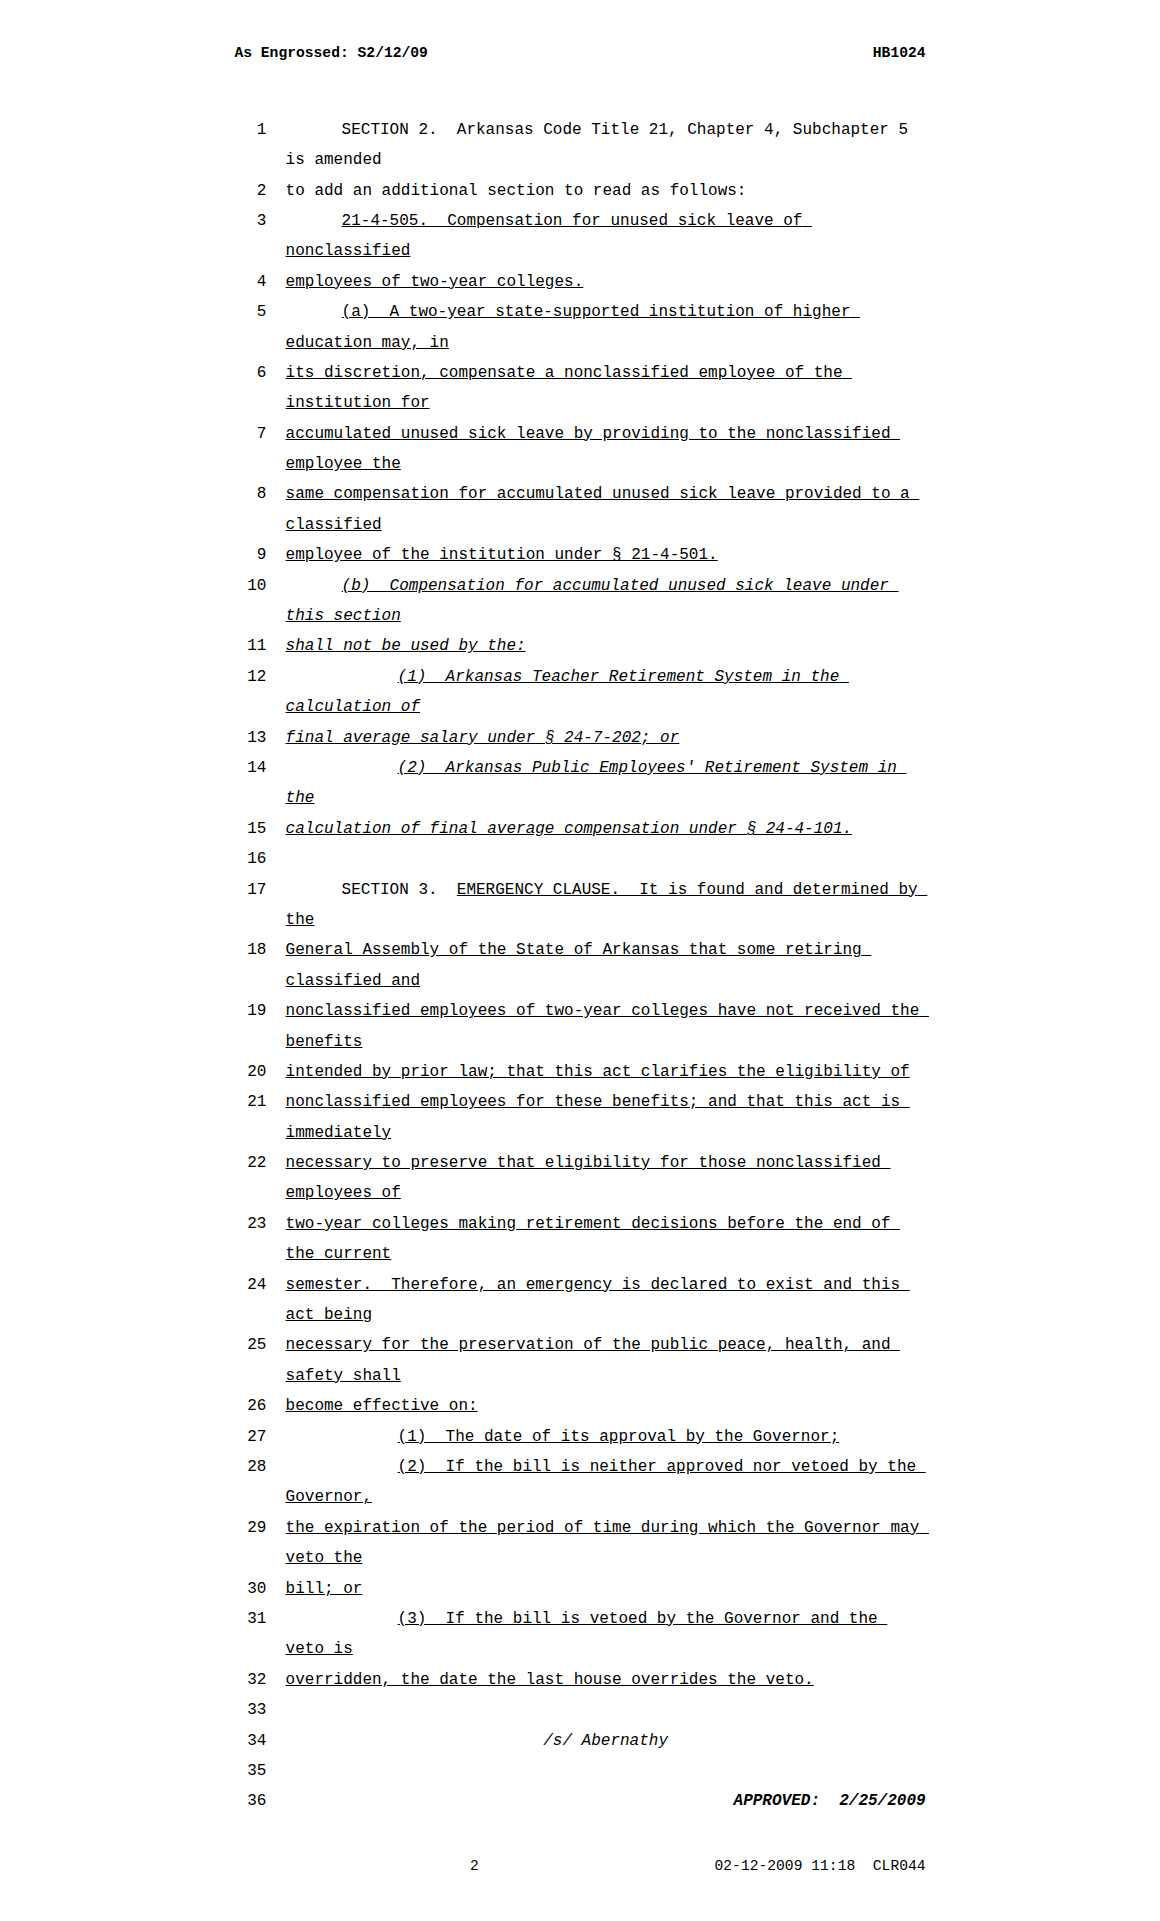As Engrossed: S2/12/09 HB1024
SECTION 2. Arkansas Code Title 21, Chapter 4, Subchapter 5 is amended
to add an additional section to read as follows:
21-4-505. Compensation for unused sick leave of nonclassified
employees of two-year colleges.
(a) A two-year state-supported institution of higher education may, in
its discretion, compensate a nonclassified employee of the institution for
accumulated unused sick leave by providing to the nonclassified employee the
same compensation for accumulated unused sick leave provided to a classified
employee of the institution under § 21-4-501.
(b) Compensation for accumulated unused sick leave under this section
shall not be used by the:
(1) Arkansas Teacher Retirement System in the calculation of
final average salary under § 24-7-202; or
(2) Arkansas Public Employees' Retirement System in the
calculation of final average compensation under § 24-4-101.
SECTION 3. EMERGENCY CLAUSE. It is found and determined by the
General Assembly of the State of Arkansas that some retiring classified and
nonclassified employees of two-year colleges have not received the benefits
intended by prior law; that this act clarifies the eligibility of
nonclassified employees for these benefits; and that this act is immediately
necessary to preserve that eligibility for those nonclassified employees of
two-year colleges making retirement decisions before the end of the current
semester. Therefore, an emergency is declared to exist and this act being
necessary for the preservation of the public peace, health, and safety shall
become effective on:
(1) The date of its approval by the Governor;
(2) If the bill is neither approved nor vetoed by the Governor,
the expiration of the period of time during which the Governor may veto the
bill; or
(3) If the bill is vetoed by the Governor and the veto is
overridden, the date the last house overrides the veto.
/s/ Abernathy
APPROVED: 2/25/2009
2 02-12-2009 11:18 CLR044